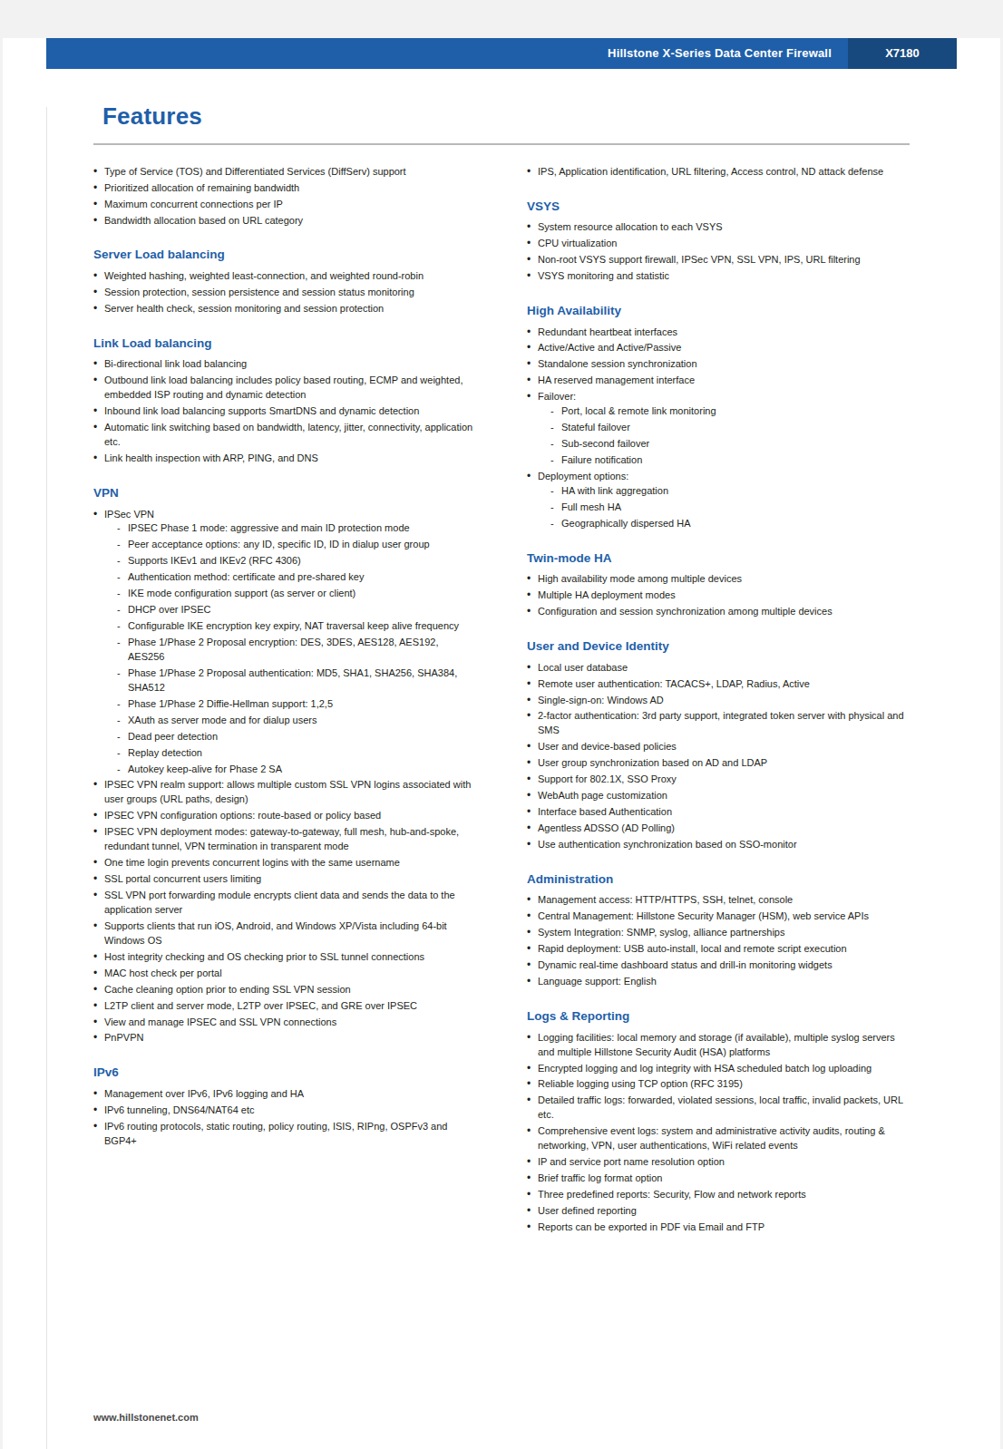Hillstone X-Series Data Center Firewall
X7180
Features
Type of Service (TOS) and Differentiated Services (DiffServ) support
Prioritized allocation of remaining bandwidth
Maximum concurrent connections per IP
Bandwidth allocation based on URL category
Server Load balancing
Weighted hashing, weighted least-connection, and weighted round-robin
Session protection, session persistence and session status monitoring
Server health check, session monitoring and session protection
Link Load balancing
Bi-directional link load balancing
Outbound link load balancing includes policy based routing, ECMP and weighted, embedded ISP routing and dynamic detection
Inbound link load balancing supports SmartDNS and dynamic detection
Automatic link switching based on bandwidth, latency, jitter, connectivity, application etc.
Link health inspection with ARP, PING, and DNS
VPN
IPSec VPN
IPSEC Phase 1 mode: aggressive and main ID protection mode
Peer acceptance options: any ID, specific ID, ID in dialup user group
Supports IKEv1 and IKEv2 (RFC 4306)
Authentication method: certificate and pre-shared key
IKE mode configuration support (as server or client)
DHCP over IPSEC
Configurable IKE encryption key expiry, NAT traversal keep alive frequency
Phase 1/Phase 2 Proposal encryption: DES, 3DES, AES128, AES192, AES256
Phase 1/Phase 2 Proposal authentication: MD5, SHA1, SHA256, SHA384, SHA512
Phase 1/Phase 2 Diffie-Hellman support: 1,2,5
XAuth as server mode and for dialup users
Dead peer detection
Replay detection
Autokey keep-alive for Phase 2 SA
IPSEC VPN realm support: allows multiple custom SSL VPN logins associated with user groups (URL paths, design)
IPSEC VPN configuration options: route-based or policy based
IPSEC VPN deployment modes: gateway-to-gateway, full mesh, hub-and-spoke, redundant tunnel, VPN termination in transparent mode
One time login prevents concurrent logins with the same username
SSL portal concurrent users limiting
SSL VPN port forwarding module encrypts client data and sends the data to the application server
Supports clients that run iOS, Android, and Windows XP/Vista including 64-bit Windows OS
Host integrity checking and OS checking prior to SSL tunnel connections
MAC host check per portal
Cache cleaning option prior to ending SSL VPN session
L2TP client and server mode, L2TP over IPSEC, and GRE over IPSEC
View and manage IPSEC and SSL VPN connections
PnPVPN
IPv6
Management over IPv6, IPv6 logging and HA
IPv6 tunneling, DNS64/NAT64 etc
IPv6 routing protocols, static routing, policy routing, ISIS, RIPng, OSPFv3 and BGP4+
IPS, Application identification, URL filtering, Access control, ND attack defense
VSYS
System resource allocation to each VSYS
CPU virtualization
Non-root VSYS support firewall, IPSec VPN, SSL VPN, IPS, URL filtering
VSYS monitoring and statistic
High Availability
Redundant heartbeat interfaces
Active/Active and Active/Passive
Standalone session synchronization
HA reserved management interface
Failover:
Port, local & remote link monitoring
Stateful failover
Sub-second failover
Failure notification
Deployment options:
HA with link aggregation
Full mesh HA
Geographically dispersed HA
Twin-mode HA
High availability mode among multiple devices
Multiple HA deployment modes
Configuration and session synchronization among multiple devices
User and Device Identity
Local user database
Remote user authentication: TACACS+, LDAP, Radius, Active
Single-sign-on: Windows AD
2-factor authentication: 3rd party support, integrated token server with physical and SMS
User and device-based policies
User group synchronization based on AD and LDAP
Support for 802.1X, SSO Proxy
WebAuth page customization
Interface based Authentication
Agentless ADSSO (AD Polling)
Use authentication synchronization based on SSO-monitor
Administration
Management access: HTTP/HTTPS, SSH, telnet, console
Central Management: Hillstone Security Manager (HSM), web service APIs
System Integration: SNMP, syslog, alliance partnerships
Rapid deployment: USB auto-install, local and remote script execution
Dynamic real-time dashboard status and drill-in monitoring widgets
Language support: English
Logs & Reporting
Logging facilities: local memory and storage (if available), multiple syslog servers and multiple Hillstone Security Audit (HSA) platforms
Encrypted logging and log integrity with HSA scheduled batch log uploading
Reliable logging using TCP option (RFC 3195)
Detailed traffic logs: forwarded, violated sessions, local traffic, invalid packets, URL etc.
Comprehensive event logs: system and administrative activity audits, routing & networking, VPN, user authentications, WiFi related events
IP and service port name resolution option
Brief traffic log format option
Three predefined reports: Security, Flow and network reports
User defined reporting
Reports can be exported in PDF via Email and FTP
www.hillstonenet.com